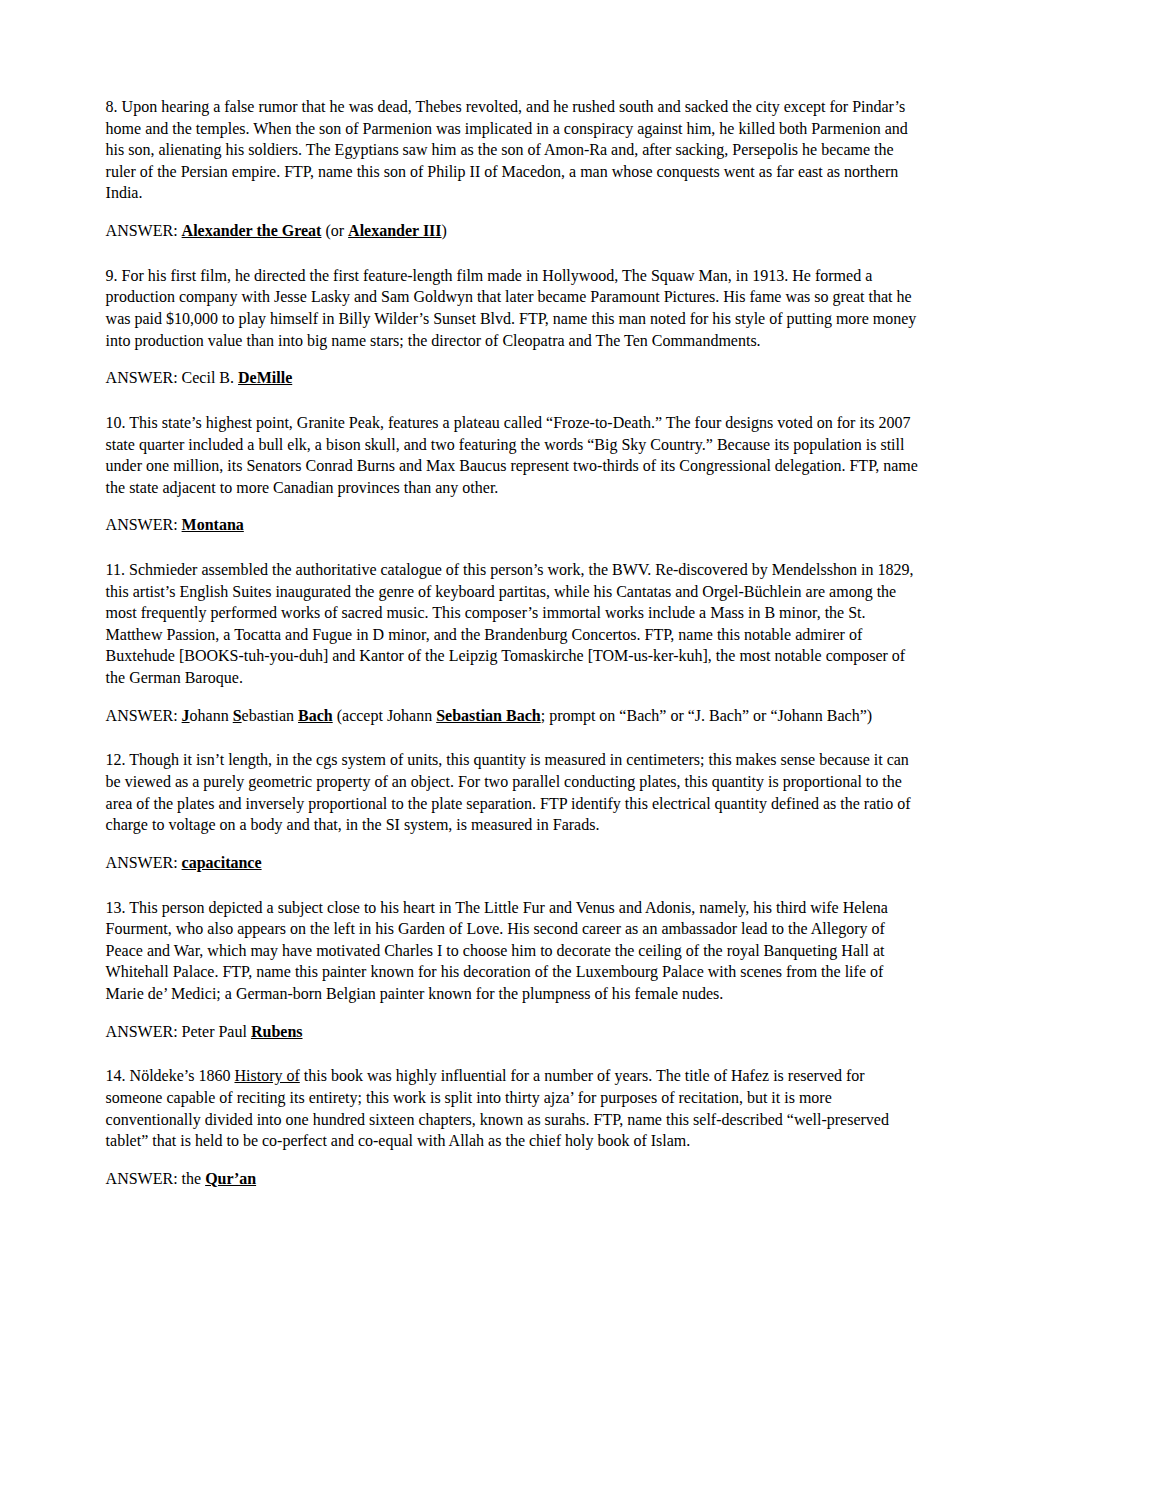8. Upon hearing a false rumor that he was dead, Thebes revolted, and he rushed south and sacked the city except for Pindar’s home and the temples. When the son of Parmenion was implicated in a conspiracy against him, he killed both Parmenion and his son, alienating his soldiers. The Egyptians saw him as the son of Amon-Ra and, after sacking, Persepolis he became the ruler of the Persian empire. FTP, name this son of Philip II of Macedon, a man whose conquests went as far east as northern India.
ANSWER: Alexander the Great (or Alexander III)
9. For his first film, he directed the first feature-length film made in Hollywood, The Squaw Man, in 1913. He formed a production company with Jesse Lasky and Sam Goldwyn that later became Paramount Pictures. His fame was so great that he was paid $10,000 to play himself in Billy Wilder’s Sunset Blvd. FTP, name this man noted for his style of putting more money into production value than into big name stars; the director of Cleopatra and The Ten Commandments.
ANSWER: Cecil B. DeMille
10. This state’s highest point, Granite Peak, features a plateau called “Froze-to-Death.” The four designs voted on for its 2007 state quarter included a bull elk, a bison skull, and two featuring the words “Big Sky Country.” Because its population is still under one million, its Senators Conrad Burns and Max Baucus represent two-thirds of its Congressional delegation. FTP, name the state adjacent to more Canadian provinces than any other.
ANSWER: Montana
11. Schmieder assembled the authoritative catalogue of this person’s work, the BWV. Re-discovered by Mendelsshon in 1829, this artist’s English Suites inaugurated the genre of keyboard partitas, while his Cantatas and Orgel-Büchlein are among the most frequently performed works of sacred music. This composer’s immortal works include a Mass in B minor, the St. Matthew Passion, a Tocatta and Fugue in D minor, and the Brandenburg Concertos. FTP, name this notable admirer of Buxtehude [BOOKS-tuh-you-duh] and Kantor of the Leipzig Tomaskirche [TOM-us-ker-kuh], the most notable composer of the German Baroque.
ANSWER: Johann Sebastian Bach (accept Johann Sebastian Bach; prompt on “Bach” or “J. Bach” or “Johann Bach”)
12. Though it isn’t length, in the cgs system of units, this quantity is measured in centimeters; this makes sense because it can be viewed as a purely geometric property of an object. For two parallel conducting plates, this quantity is proportional to the area of the plates and inversely proportional to the plate separation. FTP identify this electrical quantity defined as the ratio of charge to voltage on a body and that, in the SI system, is measured in Farads.
ANSWER: capacitance
13. This person depicted a subject close to his heart in The Little Fur and Venus and Adonis, namely, his third wife Helena Fourment, who also appears on the left in his Garden of Love. His second career as an ambassador lead to the Allegory of Peace and War, which may have motivated Charles I to choose him to decorate the ceiling of the royal Banqueting Hall at Whitehall Palace. FTP, name this painter known for his decoration of the Luxembourg Palace with scenes from the life of Marie de’ Medici; a German-born Belgian painter known for the plumpness of his female nudes.
ANSWER: Peter Paul Rubens
14. Nöldeke’s 1860 History of this book was highly influential for a number of years. The title of Hafez is reserved for someone capable of reciting its entirety; this work is split into thirty ajza’ for purposes of recitation, but it is more conventionally divided into one hundred sixteen chapters, known as surahs. FTP, name this self-described “well-preserved tablet” that is held to be co-perfect and co-equal with Allah as the chief holy book of Islam.
ANSWER: the Qur’an